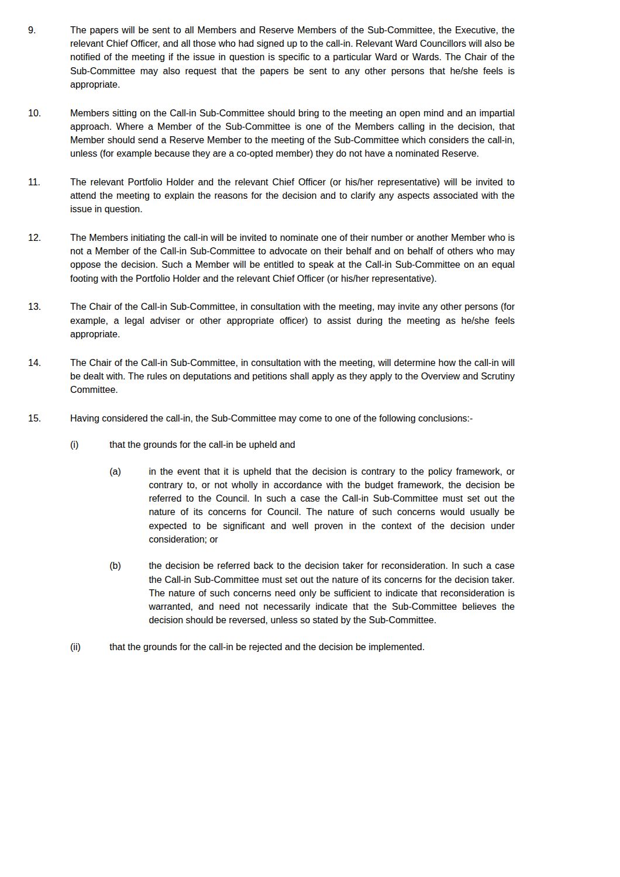9. The papers will be sent to all Members and Reserve Members of the Sub-Committee, the Executive, the relevant Chief Officer, and all those who had signed up to the call-in. Relevant Ward Councillors will also be notified of the meeting if the issue in question is specific to a particular Ward or Wards. The Chair of the Sub-Committee may also request that the papers be sent to any other persons that he/she feels is appropriate.
10. Members sitting on the Call-in Sub-Committee should bring to the meeting an open mind and an impartial approach. Where a Member of the Sub-Committee is one of the Members calling in the decision, that Member should send a Reserve Member to the meeting of the Sub-Committee which considers the call-in, unless (for example because they are a co-opted member) they do not have a nominated Reserve.
11. The relevant Portfolio Holder and the relevant Chief Officer (or his/her representative) will be invited to attend the meeting to explain the reasons for the decision and to clarify any aspects associated with the issue in question.
12. The Members initiating the call-in will be invited to nominate one of their number or another Member who is not a Member of the Call-in Sub-Committee to advocate on their behalf and on behalf of others who may oppose the decision. Such a Member will be entitled to speak at the Call-in Sub-Committee on an equal footing with the Portfolio Holder and the relevant Chief Officer (or his/her representative).
13. The Chair of the Call-in Sub-Committee, in consultation with the meeting, may invite any other persons (for example, a legal adviser or other appropriate officer) to assist during the meeting as he/she feels appropriate.
14. The Chair of the Call-in Sub-Committee, in consultation with the meeting, will determine how the call-in will be dealt with. The rules on deputations and petitions shall apply as they apply to the Overview and Scrutiny Committee.
15. Having considered the call-in, the Sub-Committee may come to one of the following conclusions:-
(i) that the grounds for the call-in be upheld and
(a) in the event that it is upheld that the decision is contrary to the policy framework, or contrary to, or not wholly in accordance with the budget framework, the decision be referred to the Council. In such a case the Call-in Sub-Committee must set out the nature of its concerns for Council. The nature of such concerns would usually be expected to be significant and well proven in the context of the decision under consideration; or
(b) the decision be referred back to the decision taker for reconsideration. In such a case the Call-in Sub-Committee must set out the nature of its concerns for the decision taker. The nature of such concerns need only be sufficient to indicate that reconsideration is warranted, and need not necessarily indicate that the Sub-Committee believes the decision should be reversed, unless so stated by the Sub-Committee.
(ii) that the grounds for the call-in be rejected and the decision be implemented.